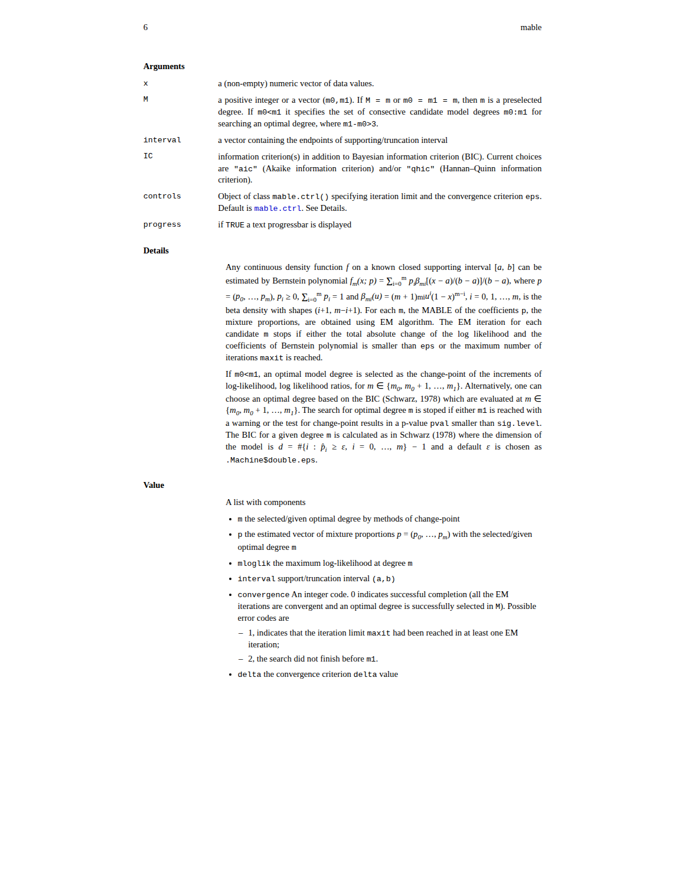6 mable
Arguments
x
a (non-empty) numeric vector of data values.
M
a positive integer or a vector (m0,m1). If M = m or m0 = m1 = m, then m is a preselected degree. If m0<m1 it specifies the set of consective candidate model degrees m0:m1 for searching an optimal degree, where m1-m0>3.
interval
a vector containing the endpoints of supporting/truncation interval
IC
information criterion(s) in addition to Bayesian information criterion (BIC). Current choices are "aic" (Akaike information criterion) and/or "qhic" (Hannan–Quinn information criterion).
controls
Object of class mable.ctrl() specifying iteration limit and the convergence criterion eps. Default is mable.ctrl. See Details.
progress
if TRUE a text progressbar is displayed
Details
Any continuous density function f on a known closed supporting interval [a, b] can be estimated by Bernstein polynomial fm(x; p) = Σi=0 m piβmi[(x − a)/(b − a)]/(b − a), where p = (p0, …, pm), pi ≥ 0, Σi=0 m pi = 1 and βmi(u) = (m + 1)mi ui(1 − x)m−i, i = 0, 1, …, m, is the beta density with shapes (i+1, m−i+1). For each m, the MABLE of the coefficients p, the mixture proportions, are obtained using EM algorithm. The EM iteration for each candidate m stops if either the total absolute change of the log likelihood and the coefficients of Bernstein polynomial is smaller than eps or the maximum number of iterations maxit is reached.
If m0<m1, an optimal model degree is selected as the change-point of the increments of log-likelihood, log likelihood ratios, for m ∈ {m0, m0 + 1, …, m1}. Alternatively, one can choose an optimal degree based on the BIC (Schwarz, 1978) which are evaluated at m ∈ {m0, m0 + 1, …, m1}. The search for optimal degree m is stoped if either m1 is reached with a warning or the test for change-point results in a p-value pval smaller than sig.level. The BIC for a given degree m is calculated as in Schwarz (1978) where the dimension of the model is d = #{i : p̂i ≥ ε, i = 0, …, m} − 1 and a default ε is chosen as .Machine$double.eps.
Value
A list with components
m the selected/given optimal degree by methods of change-point
p the estimated vector of mixture proportions p = (p0, …, pm) with the selected/given optimal degree m
mloglik the maximum log-likelihood at degree m
interval support/truncation interval (a,b)
convergence An integer code. 0 indicates successful completion (all the EM iterations are convergent and an optimal degree is successfully selected in M). Possible error codes are
1, indicates that the iteration limit maxit had been reached in at least one EM iteration;
2, the search did not finish before m1.
delta the convergence criterion delta value